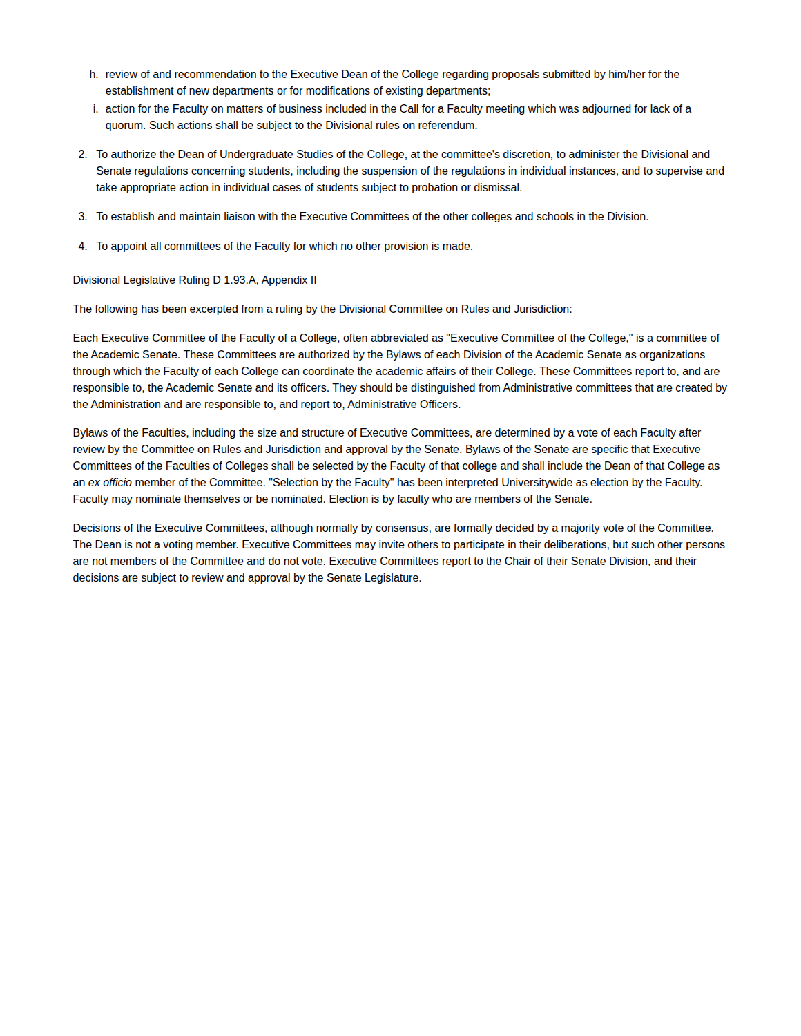review of and recommendation to the Executive Dean of the College regarding proposals submitted by him/her for the establishment of new departments or for modifications of existing departments;
action for the Faculty on matters of business included in the Call for a Faculty meeting which was adjourned for lack of a quorum. Such actions shall be subject to the Divisional rules on referendum.
To authorize the Dean of Undergraduate Studies of the College, at the committee's discretion, to administer the Divisional and Senate regulations concerning students, including the suspension of the regulations in individual instances, and to supervise and take appropriate action in individual cases of students subject to probation or dismissal.
To establish and maintain liaison with the Executive Committees of the other colleges and schools in the Division.
To appoint all committees of the Faculty for which no other provision is made.
Divisional Legislative Ruling D 1.93.A, Appendix II
The following has been excerpted from a ruling by the Divisional Committee on Rules and Jurisdiction:
Each Executive Committee of the Faculty of a College, often abbreviated as "Executive Committee of the College," is a committee of the Academic Senate. These Committees are authorized by the Bylaws of each Division of the Academic Senate as organizations through which the Faculty of each College can coordinate the academic affairs of their College. These Committees report to, and are responsible to, the Academic Senate and its officers. They should be distinguished from Administrative committees that are created by the Administration and are responsible to, and report to, Administrative Officers.
Bylaws of the Faculties, including the size and structure of Executive Committees, are determined by a vote of each Faculty after review by the Committee on Rules and Jurisdiction and approval by the Senate. Bylaws of the Senate are specific that Executive Committees of the Faculties of Colleges shall be selected by the Faculty of that college and shall include the Dean of that College as an ex officio member of the Committee. "Selection by the Faculty" has been interpreted Universitywide as election by the Faculty. Faculty may nominate themselves or be nominated. Election is by faculty who are members of the Senate.
Decisions of the Executive Committees, although normally by consensus, are formally decided by a majority vote of the Committee. The Dean is not a voting member. Executive Committees may invite others to participate in their deliberations, but such other persons are not members of the Committee and do not vote. Executive Committees report to the Chair of their Senate Division, and their decisions are subject to review and approval by the Senate Legislature.